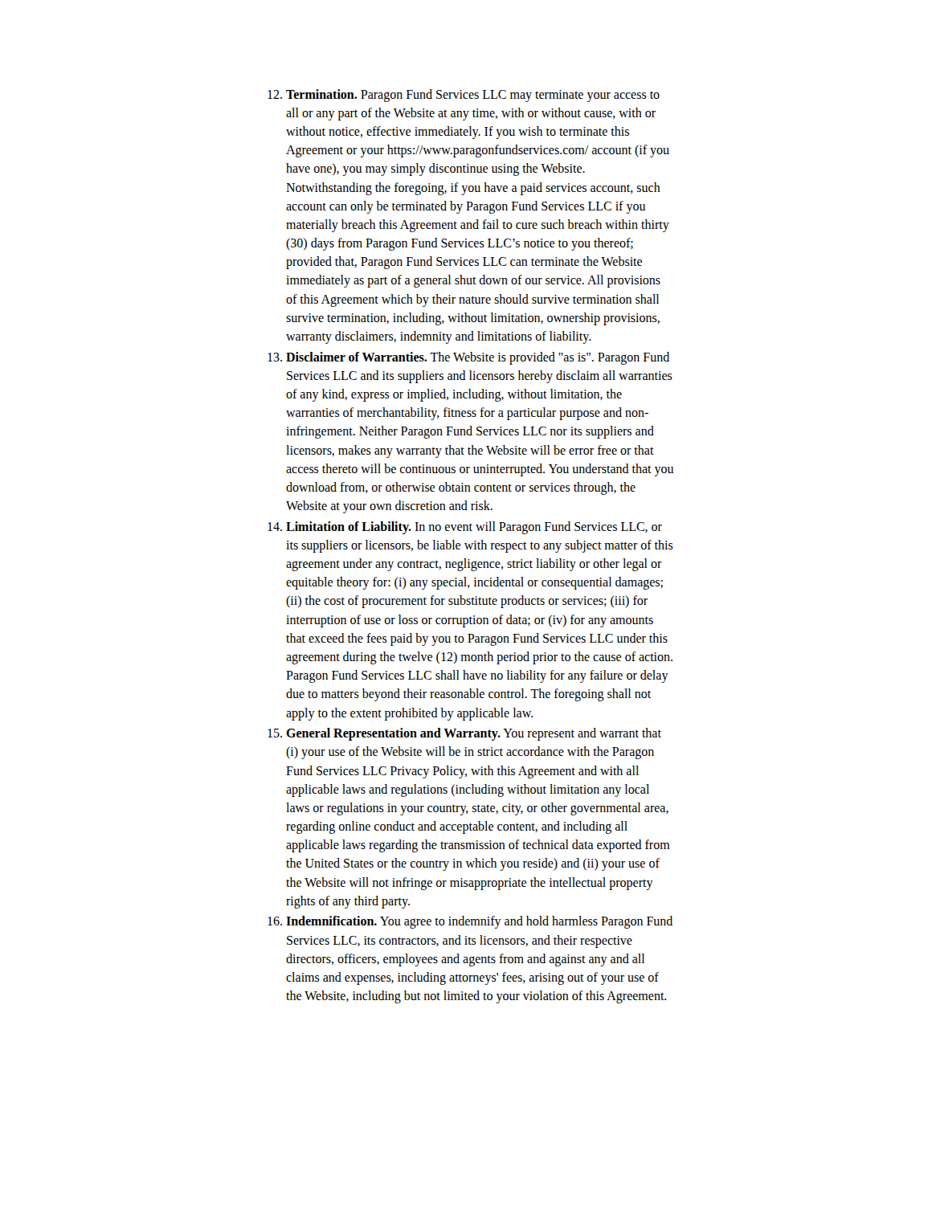Termination. Paragon Fund Services LLC may terminate your access to all or any part of the Website at any time, with or without cause, with or without notice, effective immediately. If you wish to terminate this Agreement or your https://www.paragonfundservices.com/ account (if you have one), you may simply discontinue using the Website. Notwithstanding the foregoing, if you have a paid services account, such account can only be terminated by Paragon Fund Services LLC if you materially breach this Agreement and fail to cure such breach within thirty (30) days from Paragon Fund Services LLC’s notice to you thereof; provided that, Paragon Fund Services LLC can terminate the Website immediately as part of a general shut down of our service. All provisions of this Agreement which by their nature should survive termination shall survive termination, including, without limitation, ownership provisions, warranty disclaimers, indemnity and limitations of liability.
Disclaimer of Warranties. The Website is provided "as is". Paragon Fund Services LLC and its suppliers and licensors hereby disclaim all warranties of any kind, express or implied, including, without limitation, the warranties of merchantability, fitness for a particular purpose and non-infringement. Neither Paragon Fund Services LLC nor its suppliers and licensors, makes any warranty that the Website will be error free or that access thereto will be continuous or uninterrupted. You understand that you download from, or otherwise obtain content or services through, the Website at your own discretion and risk.
Limitation of Liability. In no event will Paragon Fund Services LLC, or its suppliers or licensors, be liable with respect to any subject matter of this agreement under any contract, negligence, strict liability or other legal or equitable theory for: (i) any special, incidental or consequential damages; (ii) the cost of procurement for substitute products or services; (iii) for interruption of use or loss or corruption of data; or (iv) for any amounts that exceed the fees paid by you to Paragon Fund Services LLC under this agreement during the twelve (12) month period prior to the cause of action. Paragon Fund Services LLC shall have no liability for any failure or delay due to matters beyond their reasonable control. The foregoing shall not apply to the extent prohibited by applicable law.
General Representation and Warranty. You represent and warrant that (i) your use of the Website will be in strict accordance with the Paragon Fund Services LLC Privacy Policy, with this Agreement and with all applicable laws and regulations (including without limitation any local laws or regulations in your country, state, city, or other governmental area, regarding online conduct and acceptable content, and including all applicable laws regarding the transmission of technical data exported from the United States or the country in which you reside) and (ii) your use of the Website will not infringe or misappropriate the intellectual property rights of any third party.
Indemnification. You agree to indemnify and hold harmless Paragon Fund Services LLC, its contractors, and its licensors, and their respective directors, officers, employees and agents from and against any and all claims and expenses, including attorneys' fees, arising out of your use of the Website, including but not limited to your violation of this Agreement.